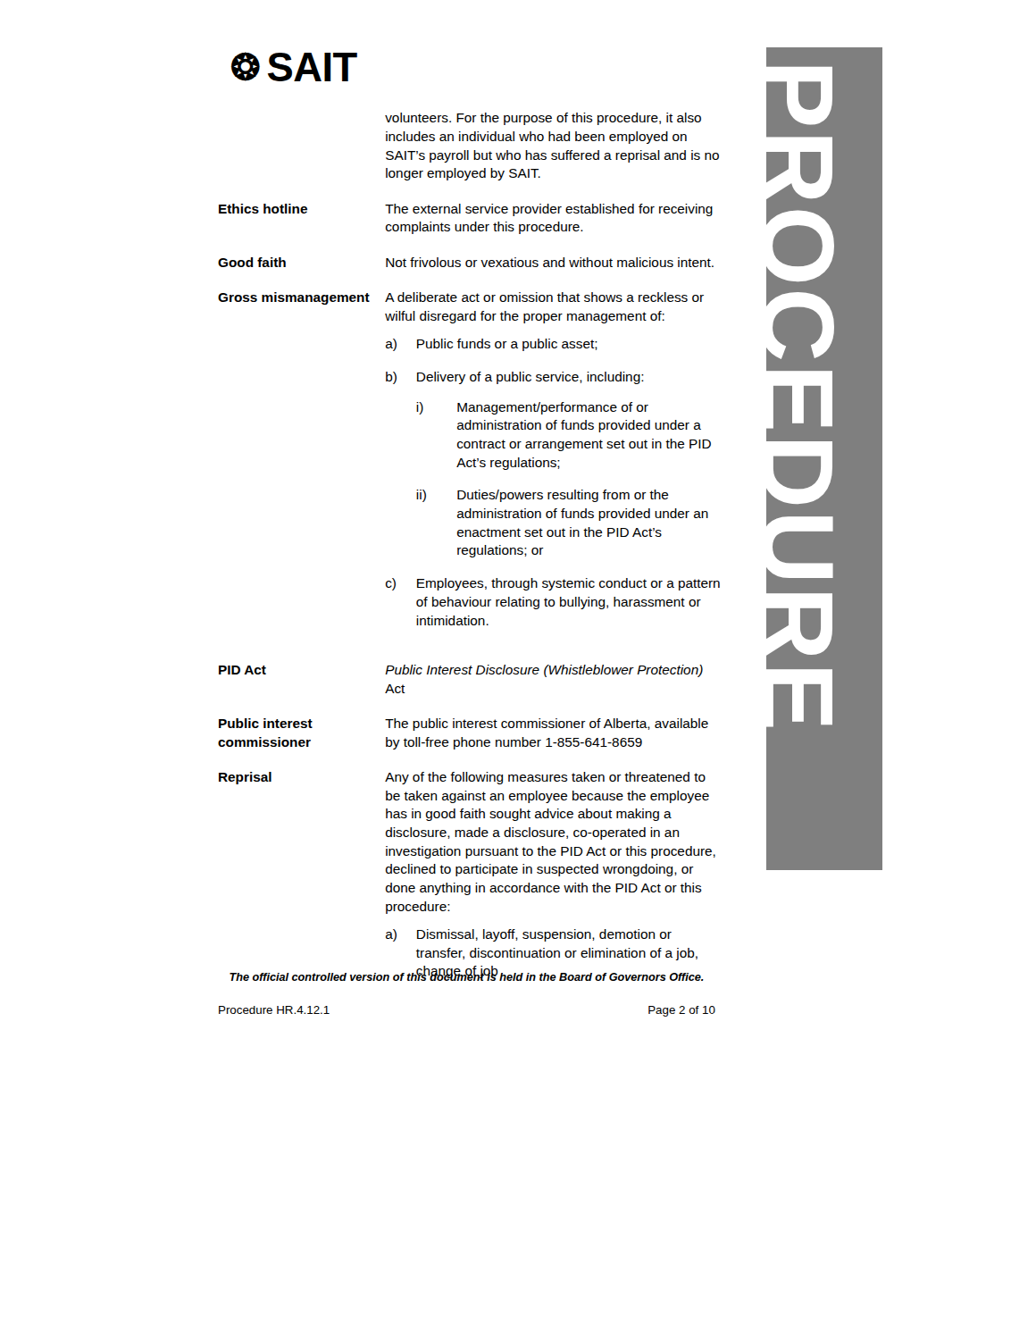PROCEDURE
❂SAIT
| | volunteers. For the purpose of this procedure, it also includes an individual who had been employed on SAIT’s payroll but who has suffered a reprisal and is no longer employed by SAIT. |
| Ethics hotline | The external service provider established for receiving complaints under this procedure. |
| Good faith | Not frivolous or vexatious and without malicious intent. |
| Gross mismanagement | A deliberate act or omission that shows a reckless or wilful disregard for the proper management of: a) Public funds or a public asset; b) Delivery of a public service, including: i) Management/performance of or administration of funds provided under a contract or arrangement set out in the PID Act’s regulations; ii) Duties/powers resulting from or the administration of funds provided under an enactment set out in the PID Act’s regulations; or c) Employees, through systemic conduct or a pattern of behaviour relating to bullying, harassment or intimidation. |
| PID Act | Public Interest Disclosure (Whistleblower Protection) Act |
| Public interest commissioner | The public interest commissioner of Alberta, available by toll-free phone number 1-855-641-8659 |
| Reprisal | Any of the following measures taken or threatened to be taken against an employee because the employee has in good faith sought advice about making a disclosure, made a disclosure, co-operated in an investigation pursuant to the PID Act or this procedure, declined to participate in suspected wrongdoing, or done anything in accordance with the PID Act or this procedure: a) Dismissal, layoff, suspension, demotion or transfer, discontinuation or elimination of a job, change of job |
The official controlled version of this document is held in the Board of Governors Office.
Procedure HR.4.12.1 Page 2 of 10